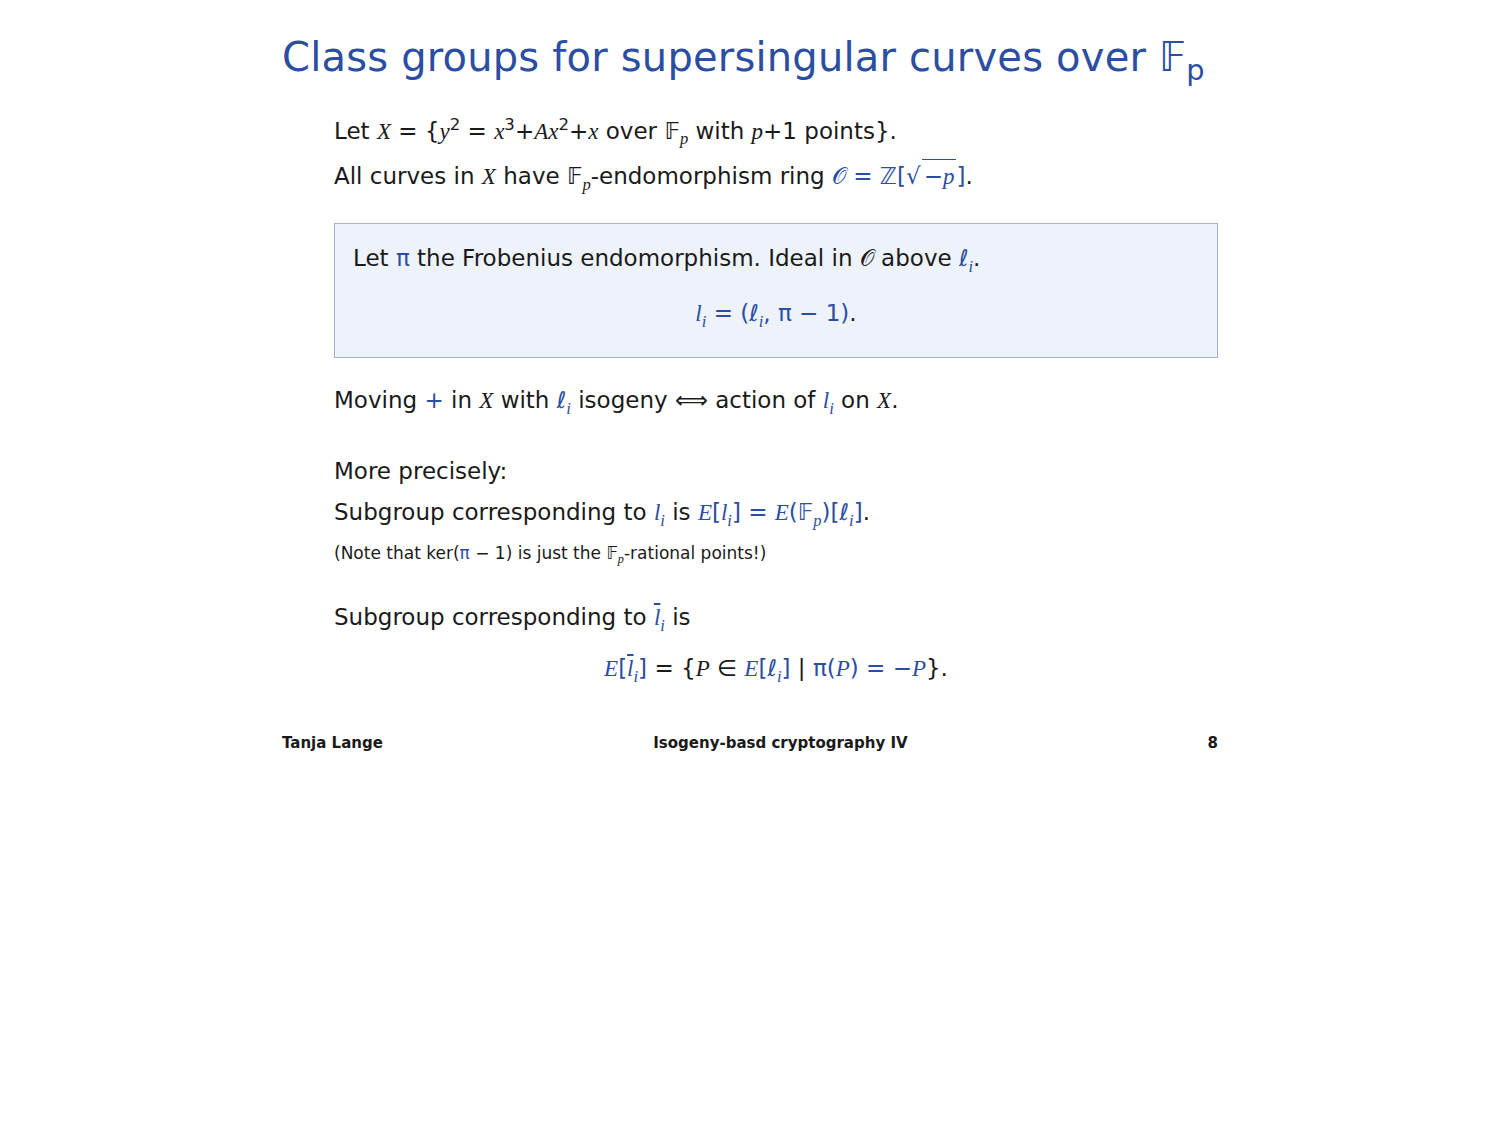Class groups for supersingular curves over 𝔽p
Let X = {y2 = x3+Ax2+x over 𝔽p with p+1 points}.
All curves in X have 𝔽p-endomorphism ring 𝒪 = ℤ[√−p].
Let π the Frobenius endomorphism. Ideal in 𝒪 above ℓi.
li = (ℓi, π − 1).
Moving + in X with ℓi isogeny ⟺ action of li on X.
More precisely:
Subgroup corresponding to li is E[li] = E(𝔽p)[ℓi].
(Note that ker(π − 1) is just the 𝔽p-rational points!)
Subgroup corresponding to li is
E[li] = {P ∈ E[ℓi] | π(P) = −P}.
Tanja Lange
Isogeny-basd cryptography IV
8